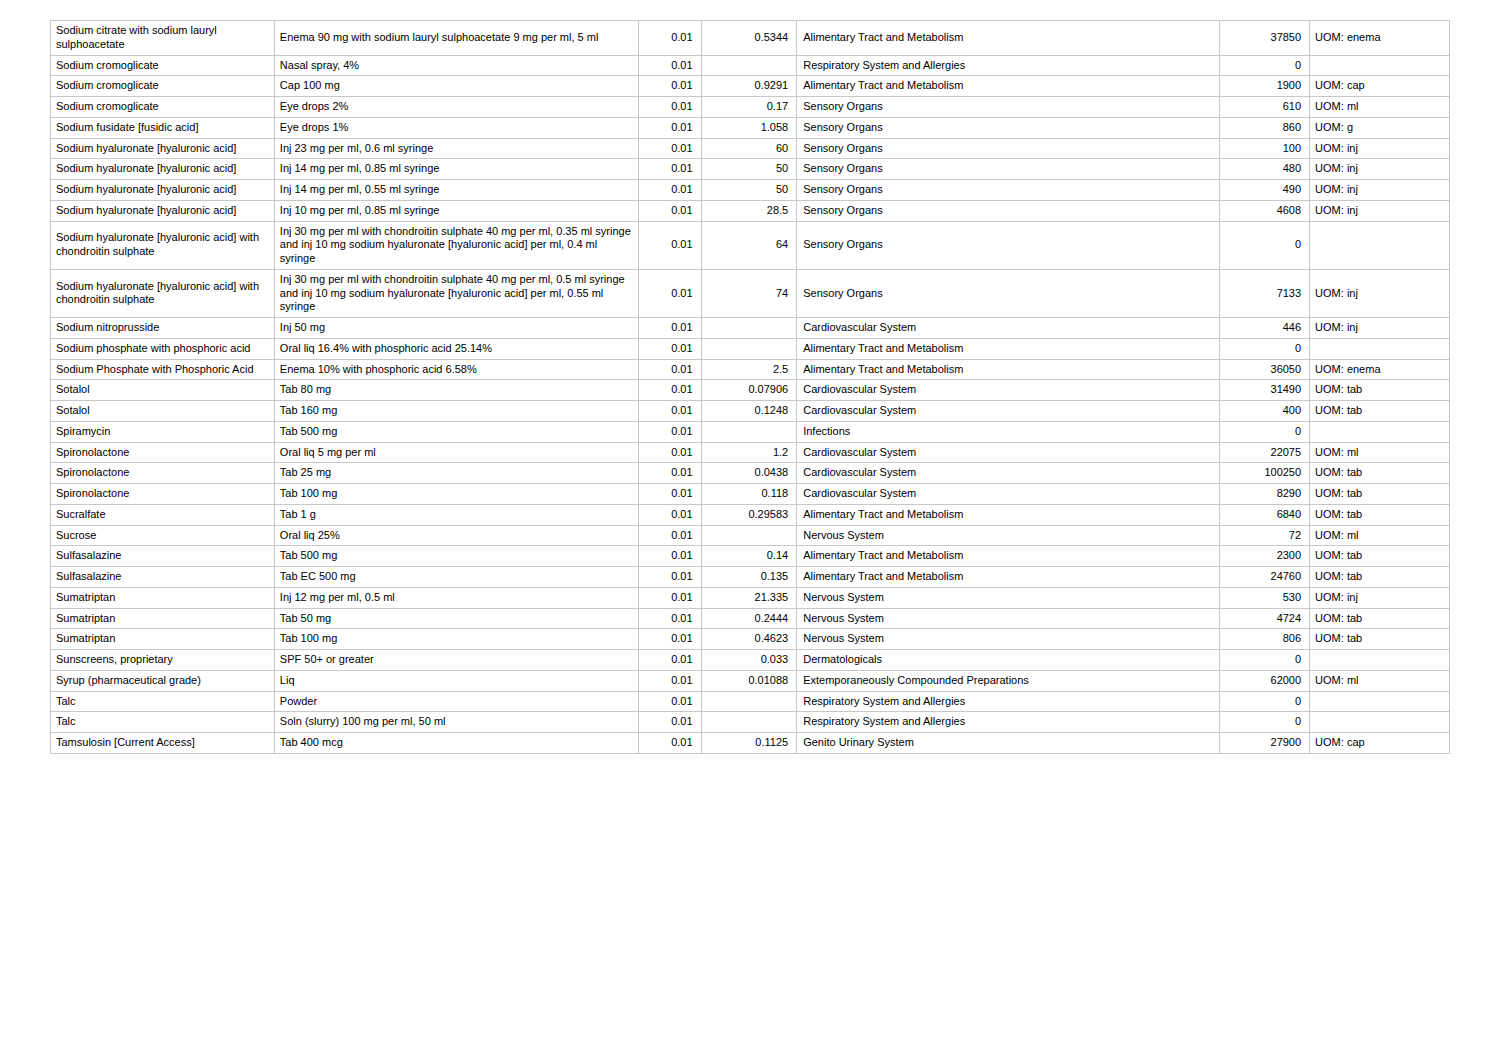| Sodium citrate with sodium lauryl sulphoacetate | Enema 90 mg with sodium lauryl sulphoacetate 9 mg per ml, 5 ml | 0.01 | 0.5344 | Alimentary Tract and Metabolism | 37850 | UOM: enema |
| Sodium cromoglicate | Nasal spray, 4% | 0.01 | | Respiratory System and Allergies | 0 | |
| Sodium cromoglicate | Cap 100 mg | 0.01 | 0.9291 | Alimentary Tract and Metabolism | 1900 | UOM: cap |
| Sodium cromoglicate | Eye drops 2% | 0.01 | 0.17 | Sensory Organs | 610 | UOM: ml |
| Sodium fusidate [fusidic acid] | Eye drops 1% | 0.01 | 1.058 | Sensory Organs | 860 | UOM: g |
| Sodium hyaluronate [hyaluronic acid] | Inj 23 mg per ml, 0.6 ml syringe | 0.01 | 60 | Sensory Organs | 100 | UOM: inj |
| Sodium hyaluronate [hyaluronic acid] | Inj 14 mg per ml, 0.85 ml syringe | 0.01 | 50 | Sensory Organs | 480 | UOM: inj |
| Sodium hyaluronate [hyaluronic acid] | Inj 14 mg per ml, 0.55 ml syringe | 0.01 | 50 | Sensory Organs | 490 | UOM: inj |
| Sodium hyaluronate [hyaluronic acid] | Inj 10 mg per ml, 0.85 ml syringe | 0.01 | 28.5 | Sensory Organs | 4608 | UOM: inj |
| Sodium hyaluronate [hyaluronic acid] with chondroitin sulphate | Inj 30 mg per ml with chondroitin sulphate 40 mg per ml, 0.35 ml syringe and inj 10 mg sodium hyaluronate [hyaluronic acid] per ml, 0.4 ml syringe | 0.01 | 64 | Sensory Organs | 0 | |
| Sodium hyaluronate [hyaluronic acid] with chondroitin sulphate | Inj 30 mg per ml with chondroitin sulphate 40 mg per ml, 0.5 ml syringe and inj 10 mg sodium hyaluronate [hyaluronic acid] per ml, 0.55 ml syringe | 0.01 | 74 | Sensory Organs | 7133 | UOM: inj |
| Sodium nitroprusside | Inj 50 mg | 0.01 | | Cardiovascular System | 446 | UOM: inj |
| Sodium phosphate with phosphoric acid | Oral liq 16.4% with phosphoric acid 25.14% | 0.01 | | Alimentary Tract and Metabolism | 0 | |
| Sodium Phosphate with Phosphoric Acid | Enema 10% with phosphoric acid 6.58% | 0.01 | 2.5 | Alimentary Tract and Metabolism | 36050 | UOM: enema |
| Sotalol | Tab 80 mg | 0.01 | 0.07906 | Cardiovascular System | 31490 | UOM: tab |
| Sotalol | Tab 160 mg | 0.01 | 0.1248 | Cardiovascular System | 400 | UOM: tab |
| Spiramycin | Tab 500 mg | 0.01 | | Infections | 0 | |
| Spironolactone | Oral liq 5 mg per ml | 0.01 | 1.2 | Cardiovascular System | 22075 | UOM: ml |
| Spironolactone | Tab 25 mg | 0.01 | 0.0438 | Cardiovascular System | 100250 | UOM: tab |
| Spironolactone | Tab 100 mg | 0.01 | 0.118 | Cardiovascular System | 8290 | UOM: tab |
| Sucralfate | Tab 1 g | 0.01 | 0.29583 | Alimentary Tract and Metabolism | 6840 | UOM: tab |
| Sucrose | Oral liq 25% | 0.01 | | Nervous System | 72 | UOM: ml |
| Sulfasalazine | Tab 500 mg | 0.01 | 0.14 | Alimentary Tract and Metabolism | 2300 | UOM: tab |
| Sulfasalazine | Tab EC 500 mg | 0.01 | 0.135 | Alimentary Tract and Metabolism | 24760 | UOM: tab |
| Sumatriptan | Inj 12 mg per ml, 0.5 ml | 0.01 | 21.335 | Nervous System | 530 | UOM: inj |
| Sumatriptan | Tab 50 mg | 0.01 | 0.2444 | Nervous System | 4724 | UOM: tab |
| Sumatriptan | Tab 100 mg | 0.01 | 0.4623 | Nervous System | 806 | UOM: tab |
| Sunscreens, proprietary | SPF 50+ or greater | 0.01 | 0.033 | Dermatologicals | 0 | |
| Syrup (pharmaceutical grade) | Liq | 0.01 | 0.01088 | Extemporaneously Compounded Preparations | 62000 | UOM: ml |
| Talc | Powder | 0.01 | | Respiratory System and Allergies | 0 | |
| Talc | Soln (slurry) 100 mg per ml, 50 ml | 0.01 | | Respiratory System and Allergies | 0 | |
| Tamsulosin [Current Access] | Tab 400 mcg | 0.01 | 0.1125 | Genito Urinary System | 27900 | UOM: cap |